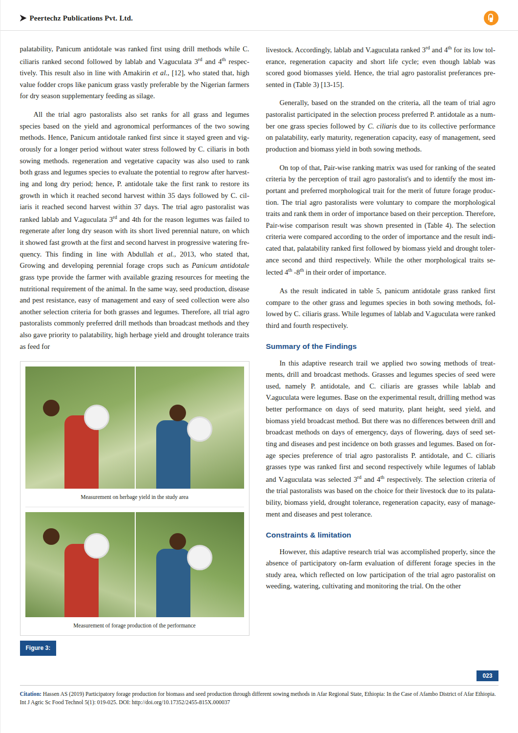Peertechz Publications Pvt. Ltd.
palatability, Panicum antidotale was ranked first using drill methods while C. ciliaris ranked second followed by lablab and V.aguculata 3rd and 4th respectively. This result also in line with Amakirin et al., [12], who stated that, high value fodder crops like panicum grass vastly preferable by the Nigerian farmers for dry season supplementary feeding as silage.
All the trial agro pastoralists also set ranks for all grass and legumes species based on the yield and agronomical performances of the two sowing methods. Hence, Panicum antidotale ranked first since it stayed green and vigorously for a longer period without water stress followed by C. ciliaris in both sowing methods. regeneration and vegetative capacity was also used to rank both grass and legumes species to evaluate the potential to regrow after harvesting and long dry period; hence, P. antidotale take the first rank to restore its growth in which it reached second harvest within 35 days followed by C. ciliaris it reached second harvest within 37 days. The trial agro pastoralist was ranked lablab and V.aguculata 3rd and 4th for the reason legumes was failed to regenerate after long dry season with its short lived perennial nature, on which it showed fast growth at the first and second harvest in progressive watering frequency. This finding in line with Abdullah et al., 2013, who stated that, Growing and developing perennial forage crops such as Panicum antidotale grass type provide the farmer with available grazing resources for meeting the nutritional requirement of the animal. In the same way, seed production, disease and pest resistance, easy of management and easy of seed collection were also another selection criteria for both grasses and legumes. Therefore, all trial agro pastoralists commonly preferred drill methods than broadcast methods and they also gave priority to palatability, high herbage yield and drought tolerance traits as feed for
Measurement on herbage yield in the study area
Measurement of forage production of the performance
Figure 3:
livestock. Accordingly, lablab and V.aguculata ranked 3rd and 4th for its low tolerance, regeneration capacity and short life cycle; even though lablab was scored good biomasses yield. Hence, the trial agro pastoralist preferances presented in (Table 3) [13-15].
Generally, based on the stranded on the criteria, all the team of trial agro pastoralist participated in the selection process preferred P. antidotale as a number one grass species followed by C. ciliaris due to its collective performance on palatability, early maturity, regeneration capacity, easy of management, seed production and biomass yield in both sowing methods.
On top of that, Pair-wise ranking matrix was used for ranking of the seated criteria by the perception of trail agro pastoralist's and to identify the most important and preferred morphological trait for the merit of future forage production. The trial agro pastoralists were voluntary to compare the morphological traits and rank them in order of importance based on their perception. Therefore, Pair-wise comparison result was shown presented in (Table 4). The selection criteria were compared according to the order of importance and the result indicated that, palatability ranked first followed by biomass yield and drought tolerance second and third respectively. While the other morphological traits selected 4th -8th in their order of importance.
As the result indicated in table 5, panicum antidotale grass ranked first compare to the other grass and legumes species in both sowing methods, followed by C. ciliaris grass. While legumes of lablab and V.aguculata were ranked third and fourth respectively.
Summary of the Findings
In this adaptive research trail we applied two sowing methods of treatments, drill and broadcast methods. Grasses and legumes species of seed were used, namely P. antidotale, and C. ciliaris are grasses while lablab and V.aguculata were legumes. Base on the experimental result, drilling method was better performance on days of seed maturity, plant height, seed yield, and biomass yield broadcast method. But there was no differences between drill and broadcast methods on days of emergency, days of flowering, days of seed setting and diseases and pest incidence on both grasses and legumes. Based on forage species preference of trial agro pastoralists P. antidotale, and C. ciliaris grasses type was ranked first and second respectively while legumes of lablab and V.aguculata was selected 3rd and 4th respectively. The selection criteria of the trial pastoralists was based on the choice for their livestock due to its palatability, biomass yield, drought tolerance, regeneration capacity, easy of management and diseases and pest tolerance.
Constraints & limitation
However, this adaptive research trial was accomplished properly, since the absence of participatory on-farm evaluation of different forage species in the study area, which reflected on low participation of the trial agro pastoralist on weeding, watering, cultivating and monitoring the trial. On the other
023
Citation: Hassen AS (2019) Participatory forage production for biomass and seed production through different sowing methods in Afar Regional State, Ethiopia: In the Case of Afambo District of Afar Ethiopia. Int J Agric Sc Food Technol 5(1): 019-025. DOI: http://doi.org/10.17352/2455-815X.000037